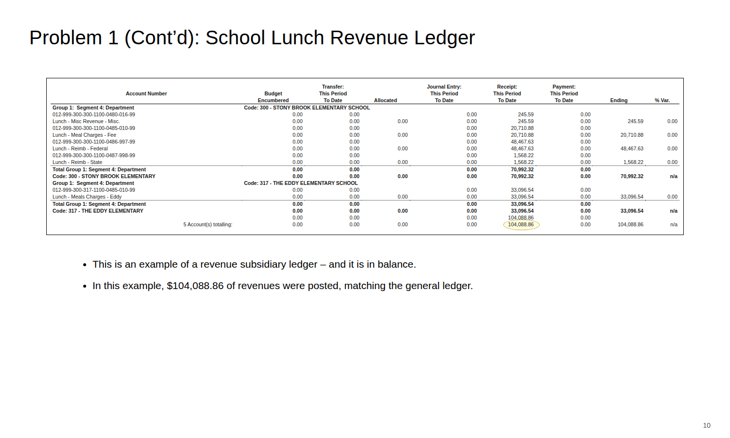Problem 1 (Cont’d): School Lunch Revenue Ledger
| | | Transfer: | | Journal Entry: | Receipt: | Payment: | | |
| --- | --- | --- | --- | --- | --- | --- | --- | --- |
| Account Number | Budget | This Period | | This Period | This Period | This Period | | |
| | Encumbered | To Date | Allocated | To Date | To Date | To Date | Ending | % Var. |
| Group 1: Segment 4: Department | Code: 300 - STONY BROOK ELEMENTARY SCHOOL |
| 012-999-300-300-1100-0480-016-99 | 0.00 | 0.00 | | 0.00 | 245.59 | 0.00 | | |
| Lunch - Misc Revenue - Misc. | 0.00 | 0.00 | 0.00 | 0.00 | 245.59 | 0.00 | 245.59 | 0.00 |
| 012-999-300-300-1100-0485-010-99 | 0.00 | 0.00 | | 0.00 | 20,710.88 | 0.00 | | |
| Lunch - Meal Charges - Fee | 0.00 | 0.00 | 0.00 | 0.00 | 20,710.88 | 0.00 | 20,710.88 | 0.00 |
| 012-999-300-300-1100-0486-997-99 | 0.00 | 0.00 | | 0.00 | 48,467.63 | 0.00 | | |
| Lunch - Reimb - Federal | 0.00 | 0.00 | 0.00 | 0.00 | 48,467.63 | 0.00 | 48,467.63 | 0.00 |
| 012-999-300-300-1100-0487-998-99 | 0.00 | 0.00 | | 0.00 | 1,568.22 | 0.00 | | |
| Lunch - Reimb - State | 0.00 | 0.00 | 0.00 | 0.00 | 1,568.22 | 0.00 | 1,568.22 | 0.00 |
| Total Group 1: Segment 4: Department | 0.00 | 0.00 | | 0.00 | 70,992.32 | 0.00 | | |
| Code: 300 - STONY BROOK ELEMENTARY | 0.00 | 0.00 | 0.00 | 0.00 | 70,992.32 | 0.00 | 70,992.32 | n/a |
| Group 1: Segment 4: Department | Code: 317 - THE EDDY ELEMENTARY SCHOOL |
| 012-999-300-317-1100-0485-010-99 | 0.00 | 0.00 | | 0.00 | 33,096.54 | 0.00 | | |
| Lunch - Meals Charges - Eddy | 0.00 | 0.00 | 0.00 | 0.00 | 33,096.54 | 0.00 | 33,096.54 | 0.00 |
| Total Group 1: Segment 4: Department | 0.00 | 0.00 | | 0.00 | 33,096.54 | 0.00 | | |
| Code: 317 - THE EDDY ELEMENTARY | 0.00 | 0.00 | 0.00 | 0.00 | 33,096.54 | 0.00 | 33,096.54 | n/a |
| | 0.00 | 0.00 | | 0.00 | 104,088.86 | 0.00 | | |
| 5 Account(s) totalling: | 0.00 | 0.00 | 0.00 | 0.00 | 104,088.86 | 0.00 | 104,088.86 | n/a |
This is an example of a revenue subsidiary ledger – and it is in balance.
In this example, $104,088.86 of revenues were posted, matching the general ledger.
10